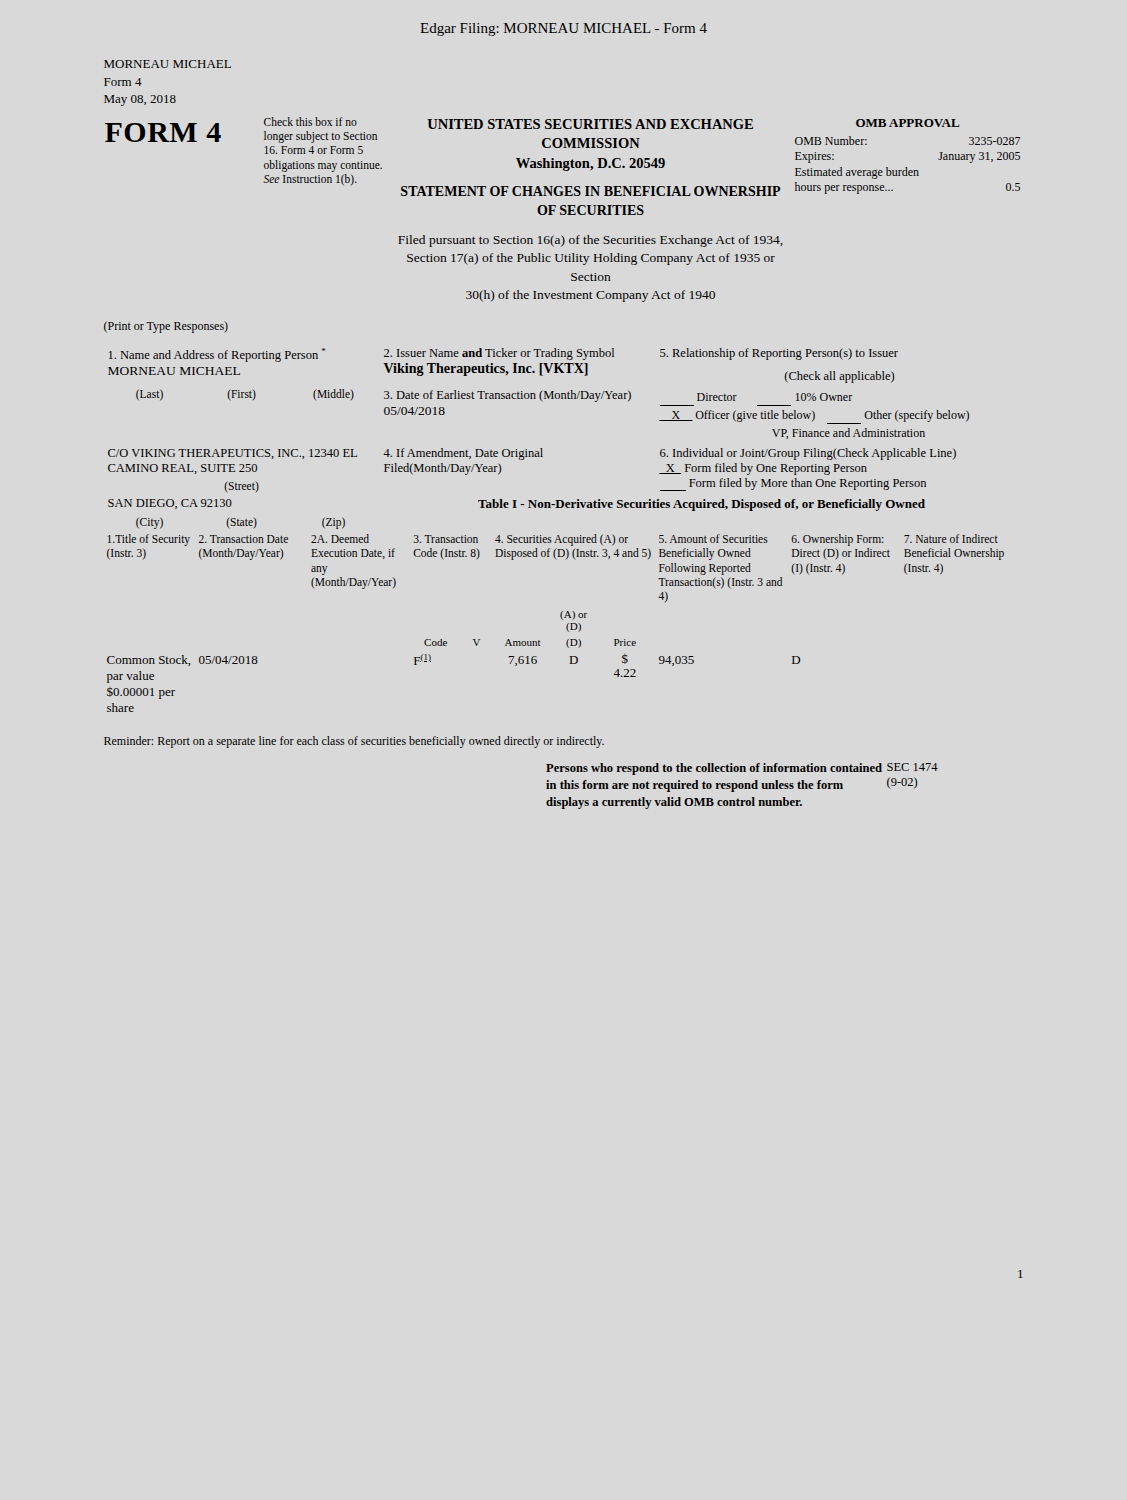Edgar Filing: MORNEAU MICHAEL - Form 4
MORNEAU MICHAEL
Form 4
May 08, 2018
| FORM 4 | Check this box if no longer subject to Section 16. Form 4 or Form 5 obligations may continue. See Instruction 1(b). | UNITED STATES SECURITIES AND EXCHANGE COMMISSION Washington, D.C. 20549 STATEMENT OF CHANGES IN BENEFICIAL OWNERSHIP OF SECURITIES Filed pursuant to Section 16(a) of the Securities Exchange Act of 1934, Section 17(a) of the Public Utility Holding Company Act of 1935 or Section 30(h) of the Investment Company Act of 1940 | OMB APPROVAL / OMB Number: / 3235-0287 / / Expires: / January 31, 2005 / / Estimated average burden hours per response... / 0.5 / |
(Print or Type Responses)
| 1. Name and Address of Reporting Person * MORNEAU MICHAEL | 2. Issuer Name and Ticker or Trading Symbol Viking Therapeutics, Inc. [VKTX] | 5. Relationship of Reporting Person(s) to Issuer (Check all applicable) |
| (Last) | (First) | (Middle) | 3. Date of Earliest Transaction (Month/Day/Year) 05/04/2018 | Director 10% Owner __X__ Officer (give title below) Other (specify below) VP, Finance and Administration |
| C/O VIKING THERAPEUTICS, INC., 12340 EL CAMINO REAL, SUITE 250 | 4. If Amendment, Date Original Filed(Month/Day/Year) | 6. Individual or Joint/Group Filing(Check Applicable Line) _X_ Form filed by One Reporting Person Form filed by More than One Reporting Person |
| (Street) |
| SAN DIEGO, CA 92130 | Table I - Non-Derivative Securities Acquired, Disposed of, or Beneficially Owned |
| (City) | (State) | (Zip) | |
| 1.Title of Security (Instr. 3) | 2. Transaction Date (Month/Day/Year) | 2A. Deemed Execution Date, if any (Month/Day/Year) | 3. Transaction Code (Instr. 8) | 4. Securities Acquired (A) or Disposed of (D) (Instr. 3, 4 and 5) | 5. Amount of Securities Beneficially Owned Following Reported Transaction(s) (Instr. 3 and 4) | 6. Ownership Form: Direct (D) or Indirect (I) (Instr. 4) | 7. Nature of Indirect Beneficial Ownership (Instr. 4) |
| | | | | | (A) or (D) | | | | |
| | | | Code | V | Amount | (D) | Price | | | |
| Common Stock, par value $0.00001 per share | 05/04/2018 | | F (1) | | 7,616 | D | $ 4.22 | 94,035 | D | |
Reminder: Report on a separate line for each class of securities beneficially owned directly or indirectly.
| | Persons who respond to the collection of information contained in this form are not required to respond unless the form displays a currently valid OMB control number. | SEC 1474 (9-02) |
1